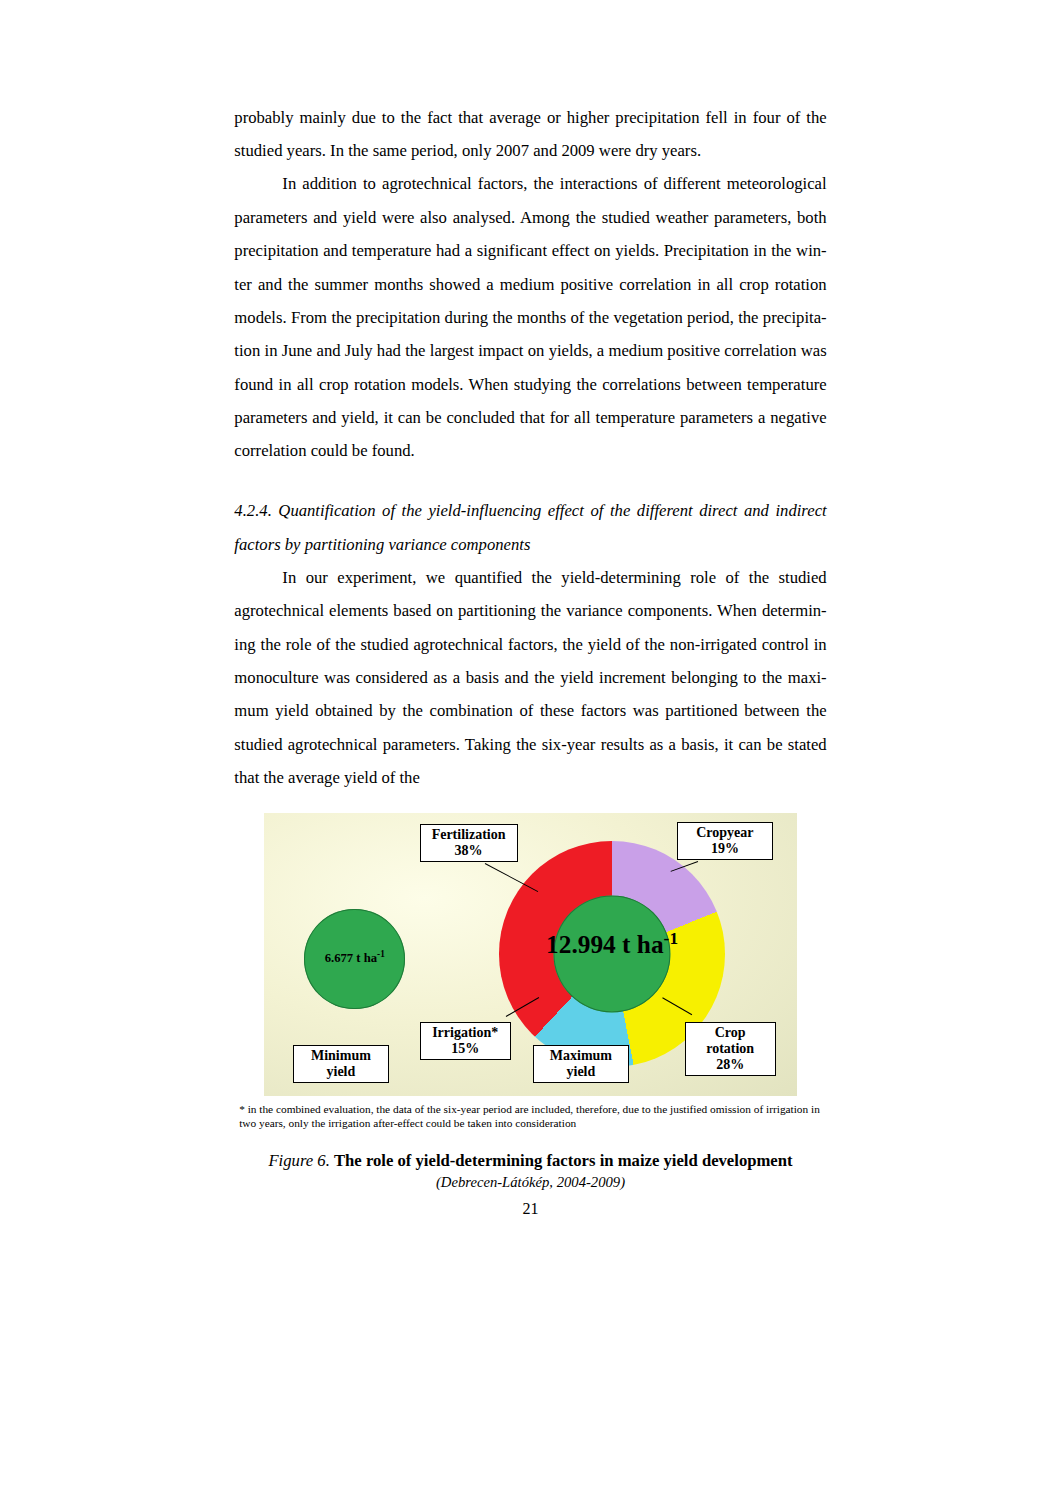probably mainly due to the fact that average or higher precipitation fell in four of the studied years. In the same period, only 2007 and 2009 were dry years.
In addition to agrotechnical factors, the interactions of different meteorological parameters and yield were also analysed. Among the studied weather parameters, both precipitation and temperature had a significant effect on yields. Precipitation in the winter and the summer months showed a medium positive correlation in all crop rotation models. From the precipitation during the months of the vegetation period, the precipitation in June and July had the largest impact on yields, a medium positive correlation was found in all crop rotation models. When studying the correlations between temperature parameters and yield, it can be concluded that for all temperature parameters a negative correlation could be found.
4.2.4. Quantification of the yield-influencing effect of the different direct and indirect factors by partitioning variance components
In our experiment, we quantified the yield-determining role of the studied agrotechnical elements based on partitioning the variance components. When determining the role of the studied agrotechnical factors, the yield of the non-irrigated control in monoculture was considered as a basis and the yield increment belonging to the maximum yield obtained by the combination of these factors was partitioned between the studied agrotechnical parameters. Taking the six-year results as a basis, it can be stated that the average yield of the
12.994 t ha-1
6.677 t ha-1
Fertilization
38%
Cropyear
19%
Irrigation*
15%
Minimum
yield
Maximum
yield
Crop
rotation
28%
* in the combined evaluation, the data of the six-year period are included, therefore, due to the justified omission of irrigation in two years, only the irrigation after-effect could be taken into consideration
Figure 6. The role of yield-determining factors in maize yield development
(Debrecen-Látókép, 2004-2009)
21